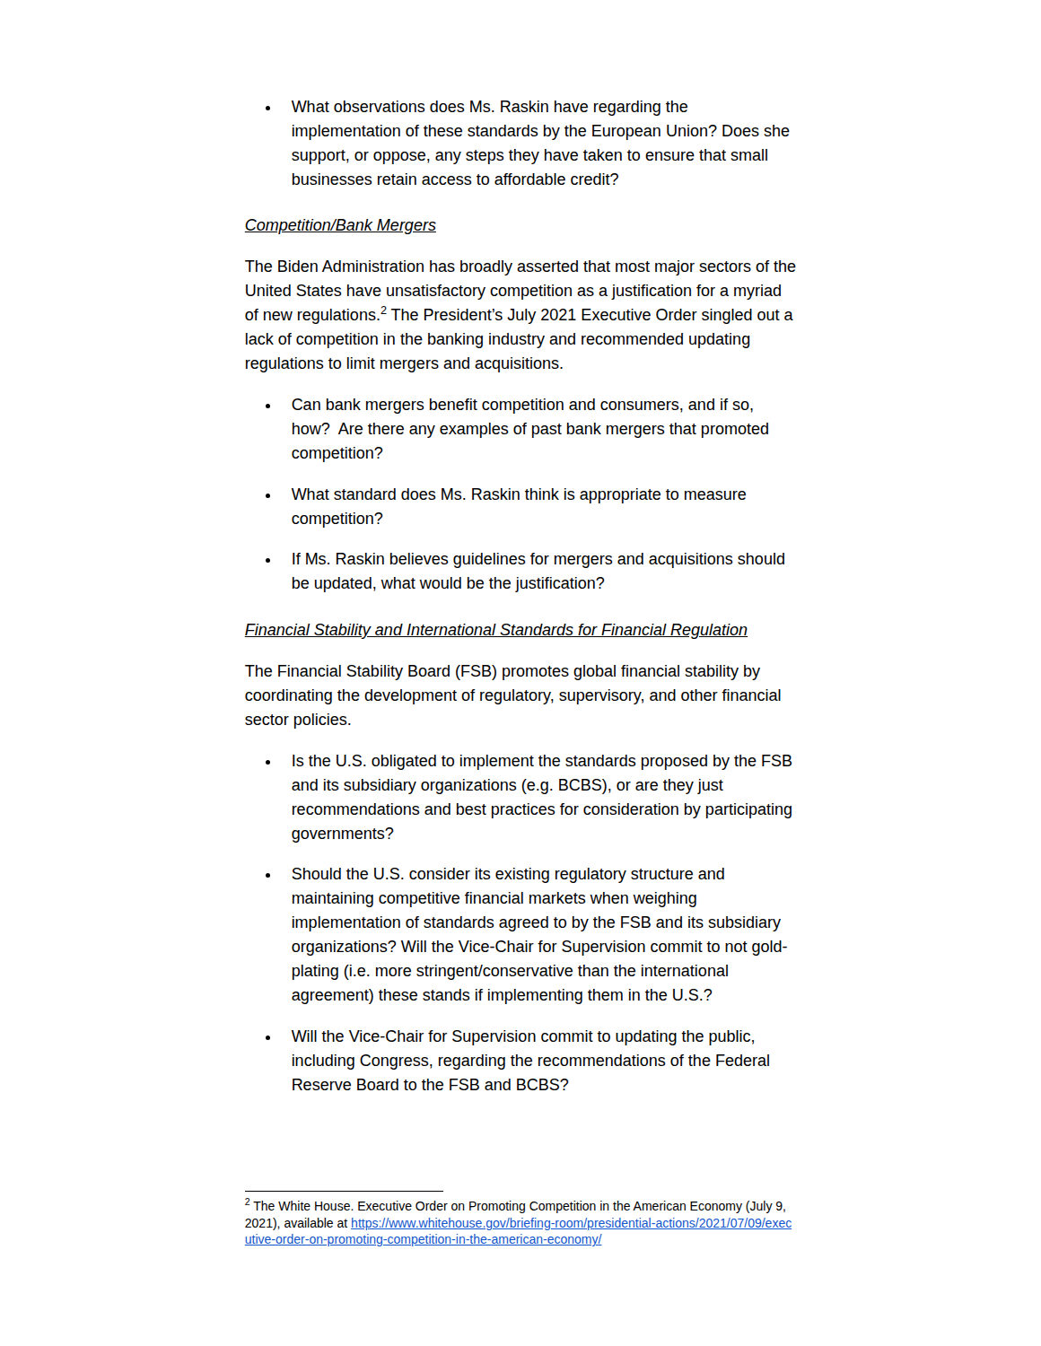What observations does Ms. Raskin have regarding the implementation of these standards by the European Union? Does she support, or oppose, any steps they have taken to ensure that small businesses retain access to affordable credit?
Competition/Bank Mergers
The Biden Administration has broadly asserted that most major sectors of the United States have unsatisfactory competition as a justification for a myriad of new regulations.2 The President’s July 2021 Executive Order singled out a lack of competition in the banking industry and recommended updating regulations to limit mergers and acquisitions.
Can bank mergers benefit competition and consumers, and if so, how? Are there any examples of past bank mergers that promoted competition?
What standard does Ms. Raskin think is appropriate to measure competition?
If Ms. Raskin believes guidelines for mergers and acquisitions should be updated, what would be the justification?
Financial Stability and International Standards for Financial Regulation
The Financial Stability Board (FSB) promotes global financial stability by coordinating the development of regulatory, supervisory, and other financial sector policies.
Is the U.S. obligated to implement the standards proposed by the FSB and its subsidiary organizations (e.g. BCBS), or are they just recommendations and best practices for consideration by participating governments?
Should the U.S. consider its existing regulatory structure and maintaining competitive financial markets when weighing implementation of standards agreed to by the FSB and its subsidiary organizations? Will the Vice-Chair for Supervision commit to not gold-plating (i.e. more stringent/conservative than the international agreement) these stands if implementing them in the U.S.?
Will the Vice-Chair for Supervision commit to updating the public, including Congress, regarding the recommendations of the Federal Reserve Board to the FSB and BCBS?
2 The White House. Executive Order on Promoting Competition in the American Economy (July 9, 2021), available at https://www.whitehouse.gov/briefing-room/presidential-actions/2021/07/09/executive-order-on-promoting-competition-in-the-american-economy/